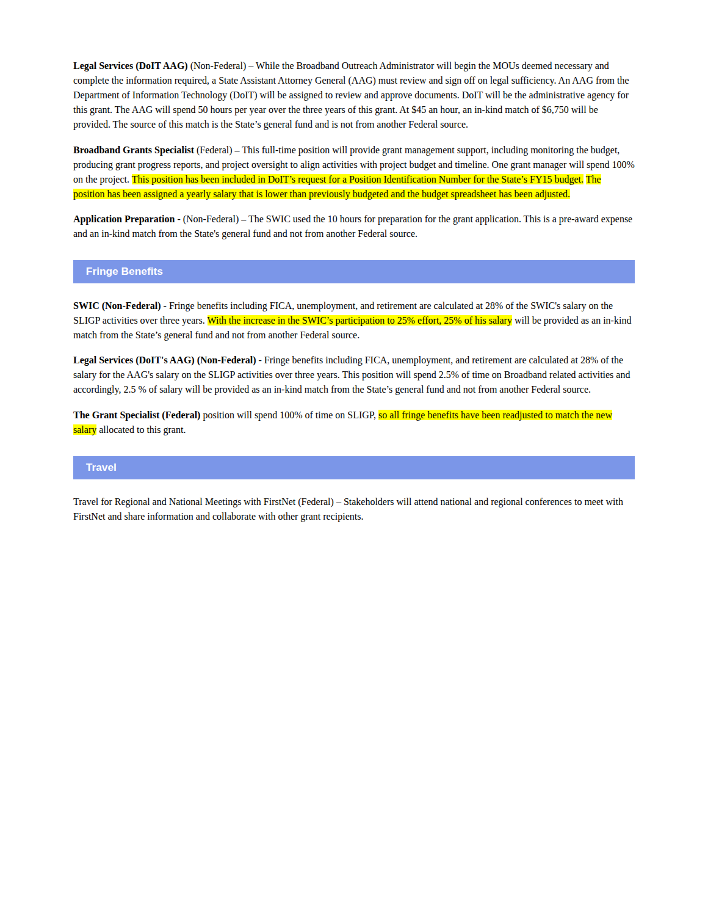Legal Services (DoIT AAG) (Non-Federal) – While the Broadband Outreach Administrator will begin the MOUs deemed necessary and complete the information required, a State Assistant Attorney General (AAG) must review and sign off on legal sufficiency. An AAG from the Department of Information Technology (DoIT) will be assigned to review and approve documents. DoIT will be the administrative agency for this grant. The AAG will spend 50 hours per year over the three years of this grant. At $45 an hour, an in-kind match of $6,750 will be provided. The source of this match is the State’s general fund and is not from another Federal source.
Broadband Grants Specialist (Federal) – This full-time position will provide grant management support, including monitoring the budget, producing grant progress reports, and project oversight to align activities with project budget and timeline. One grant manager will spend 100% on the project. This position has been included in DoIT’s request for a Position Identification Number for the State’s FY15 budget. The position has been assigned a yearly salary that is lower than previously budgeted and the budget spreadsheet has been adjusted.
Application Preparation - (Non-Federal) – The SWIC used the 10 hours for preparation for the grant application. This is a pre-award expense and an in-kind match from the State's general fund and not from another Federal source.
Fringe Benefits
SWIC (Non-Federal) - Fringe benefits including FICA, unemployment, and retirement are calculated at 28% of the SWIC's salary on the SLIGP activities over three years. With the increase in the SWIC’s participation to 25% effort, 25% of his salary will be provided as an in-kind match from the State’s general fund and not from another Federal source.
Legal Services (DoIT's AAG) (Non-Federal) - Fringe benefits including FICA, unemployment, and retirement are calculated at 28% of the salary for the AAG's salary on the SLIGP activities over three years. This position will spend 2.5% of time on Broadband related activities and accordingly, 2.5 % of salary will be provided as an in-kind match from the State’s general fund and not from another Federal source.
The Grant Specialist (Federal) position will spend 100% of time on SLIGP, so all fringe benefits have been readjusted to match the new salary allocated to this grant.
Travel
Travel for Regional and National Meetings with FirstNet (Federal) – Stakeholders will attend national and regional conferences to meet with FirstNet and share information and collaborate with other grant recipients.